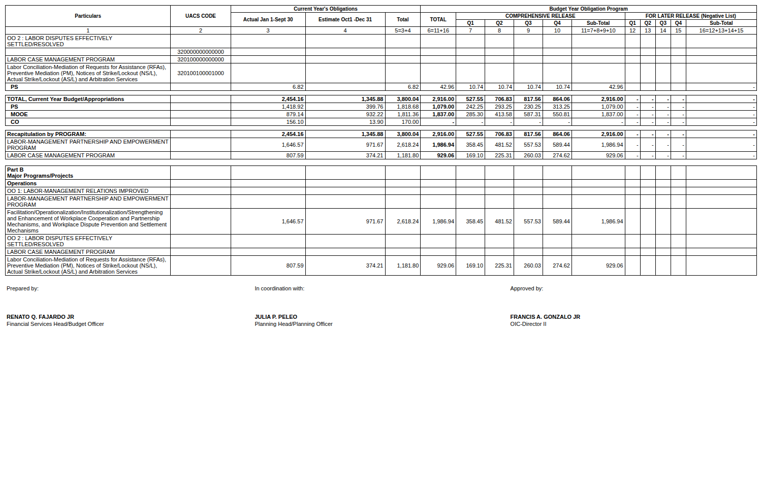| Particulars | UACS CODE | Current Year's Obligations | Budget Year Obligation Program |
| --- | --- | --- | --- |
| Actual Jan 1-Sept 30 | Estimate Oct1 -Dec 31 | Total | TOTAL | COMPREHENSIVE RELEASE | FOR LATER RELEASE (Negative List) |
| Q1 | Q2 | Q3 | Q4 | Sub-Total | Q1 | Q2 | Q3 | Q4 | Sub-Total |
| 1 | 2 | 3 | 4 | 5=3+4 | 6=11+16 | 7 | 8 | 9 | 10 | 11=7+8+9+10 | 12 | 13 | 14 | 15 | 16=12+13+14+15 |
| OO 2 : LABOR DISPUTES EFFECTIVELY SETTLED/RESOLVED | | | | | | | | | | | | | | | |
| | 320000000000000 | | | | | | | | | | | | | | |
| LABOR CASE MANAGEMENT PROGRAM | 320100000000000 | | | | | | | | | | | | | | |
| Labor Conciliation-Mediation of Requests for Assistance (RFAs), Preventive Mediation (PM), Notices of Strike/Lockout (NS/L), Actual Strike/Lockout (AS/L) and Arbitration Services | 320100100001000 | | | | | | | | | | | | | | |
| PS | | 6.82 | | 6.82 | 42.96 | 10.74 | 10.74 | 10.74 | 10.74 | 42.96 | | | | | - |
| TOTAL, Current Year Budget/Appropriations | | 2,454.16 | 1,345.88 | 3,800.04 | 2,916.00 | 527.55 | 706.83 | 817.56 | 864.06 | 2,916.00 | - | - | - | - | - |
| PS | | 1,418.92 | 399.76 | 1,818.68 | 1,079.00 | 242.25 | 293.25 | 230.25 | 313.25 | 1,079.00 | - | - | - | - | - |
| MOOE | | 879.14 | 932.22 | 1,811.36 | 1,837.00 | 285.30 | 413.58 | 587.31 | 550.81 | 1,837.00 | - | - | - | - | - |
| CO | | 156.10 | 13.90 | 170.00 | - | - | - | - | - | - | - | - | - | - | - |
| Recapitulation by PROGRAM: | | 2,454.16 | 1,345.88 | 3,800.04 | 2,916.00 | 527.55 | 706.83 | 817.56 | 864.06 | 2,916.00 | - | - | - | - | - |
| LABOR-MANAGEMENT PARTNERSHIP AND EMPOWERMENT PROGRAM | | 1,646.57 | 971.67 | 2,618.24 | 1,986.94 | 358.45 | 481.52 | 557.53 | 589.44 | 1,986.94 | - | - | - | - | - |
| LABOR CASE MANAGEMENT PROGRAM | | 807.59 | 374.21 | 1,181.80 | 929.06 | 169.10 | 225.31 | 260.03 | 274.62 | 929.06 | - | - | - | - | - |
| Part B Major Programs/Projects | | | | | | | | | | | | | | | |
| Operations | | | | | | | | | | | | | | | |
| OO 1: LABOR-MANAGEMENT RELATIONS IMPROVED | | | | | | | | | | | | | | | |
| LABOR-MANAGEMENT PARTNERSHIP AND EMPOWERMENT PROGRAM | | | | | | | | | | | | | | | |
| Facilitation/Operationalization/Institutionalization/Strengthening and Enhancement of Workplace Cooperation and Partnership Mechanisms, and Workplace Dispute Prevention and Settlement Mechanisms | | 1,646.57 | 971.67 | 2,618.24 | 1,986.94 | 358.45 | 481.52 | 557.53 | 589.44 | 1,986.94 | | | | | |
| OO 2 : LABOR DISPUTES EFFECTIVELY SETTLED/RESOLVED | | | | | | | | | | | | | | | |
| LABOR CASE MANAGEMENT PROGRAM | | | | | | | | | | | | | | | |
| Labor Conciliation-Mediation of Requests for Assistance (RFAs), Preventive Mediation (PM), Notices of Strike/Lockout (NS/L), Actual Strike/Lockout (AS/L) and Arbitration Services | | 807.59 | 374.21 | 1,181.80 | 929.06 | 169.10 | 225.31 | 260.03 | 274.62 | 929.06 | | | | | |
| Prepared by: | In coordination with: | Approved by: |
| RENATO Q. FAJARDO JR | JULIA P. PELEO | FRANCIS A. GONZALO JR |
| Financial Services Head/Budget Officer | Planning Head/Planning Officer | OIC-Director II |